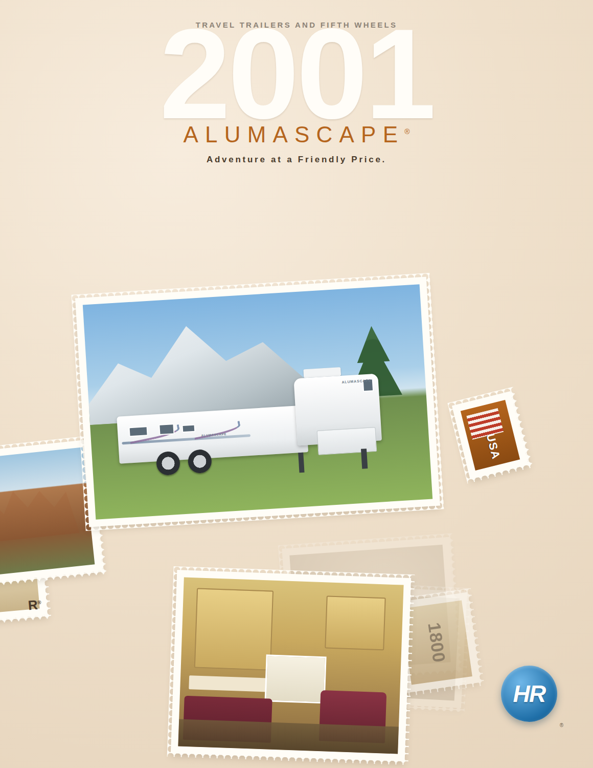Travel Trailers and Fifth Wheels
2001
Alumascape®
Adventure at a Friendly Price.
WY
R®
ALUMASCAPE
ALUMASCAPE
USA
1800
HR
®
2001 Alumascape travel trailers and fifth wheels brochure cover. Adventure at a Friendly Price. HR.